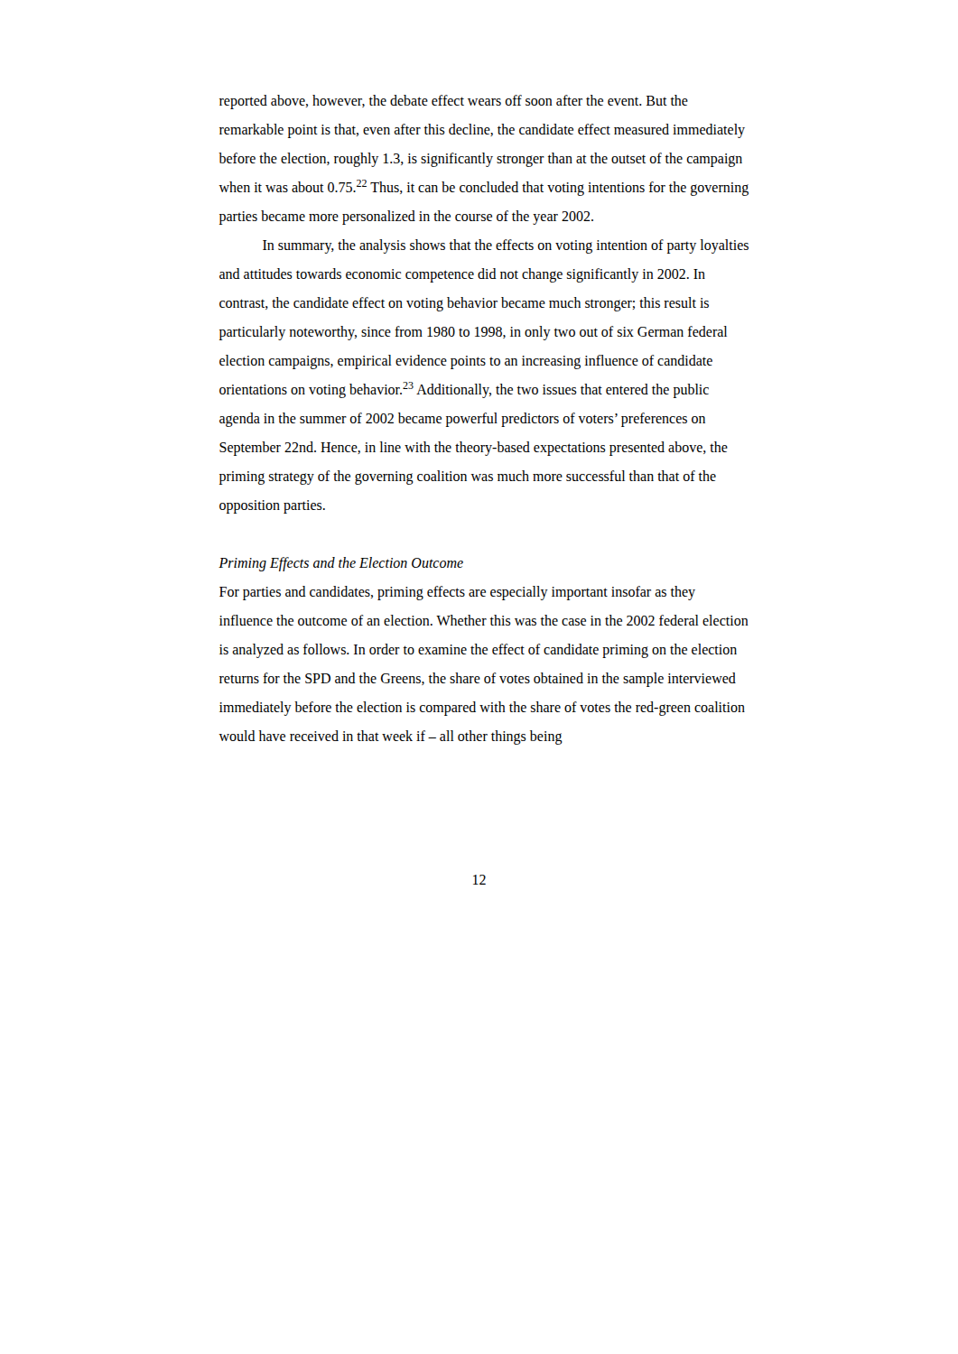reported above, however, the debate effect wears off soon after the event. But the remarkable point is that, even after this decline, the candidate effect measured immediately before the election, roughly 1.3, is significantly stronger than at the outset of the campaign when it was about 0.75.22 Thus, it can be concluded that voting intentions for the governing parties became more personalized in the course of the year 2002.
In summary, the analysis shows that the effects on voting intention of party loyalties and attitudes towards economic competence did not change significantly in 2002. In contrast, the candidate effect on voting behavior became much stronger; this result is particularly noteworthy, since from 1980 to 1998, in only two out of six German federal election campaigns, empirical evidence points to an increasing influence of candidate orientations on voting behavior.23 Additionally, the two issues that entered the public agenda in the summer of 2002 became powerful predictors of voters’ preferences on September 22nd. Hence, in line with the theory-based expectations presented above, the priming strategy of the governing coalition was much more successful than that of the opposition parties.
Priming Effects and the Election Outcome
For parties and candidates, priming effects are especially important insofar as they influence the outcome of an election. Whether this was the case in the 2002 federal election is analyzed as follows. In order to examine the effect of candidate priming on the election returns for the SPD and the Greens, the share of votes obtained in the sample interviewed immediately before the election is compared with the share of votes the red-green coalition would have received in that week if – all other things being
12